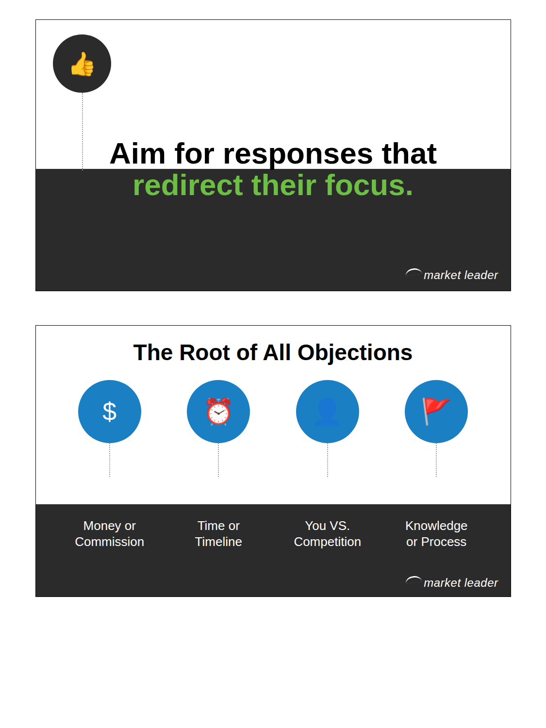👍
Aim for responses that redirect their focus.
market leader
The Root of All Objections
$
⏰
👤
🚩
Money or
Commission
Time or
Timeline
You VS.
Competition
Knowledge
or Process
market leader